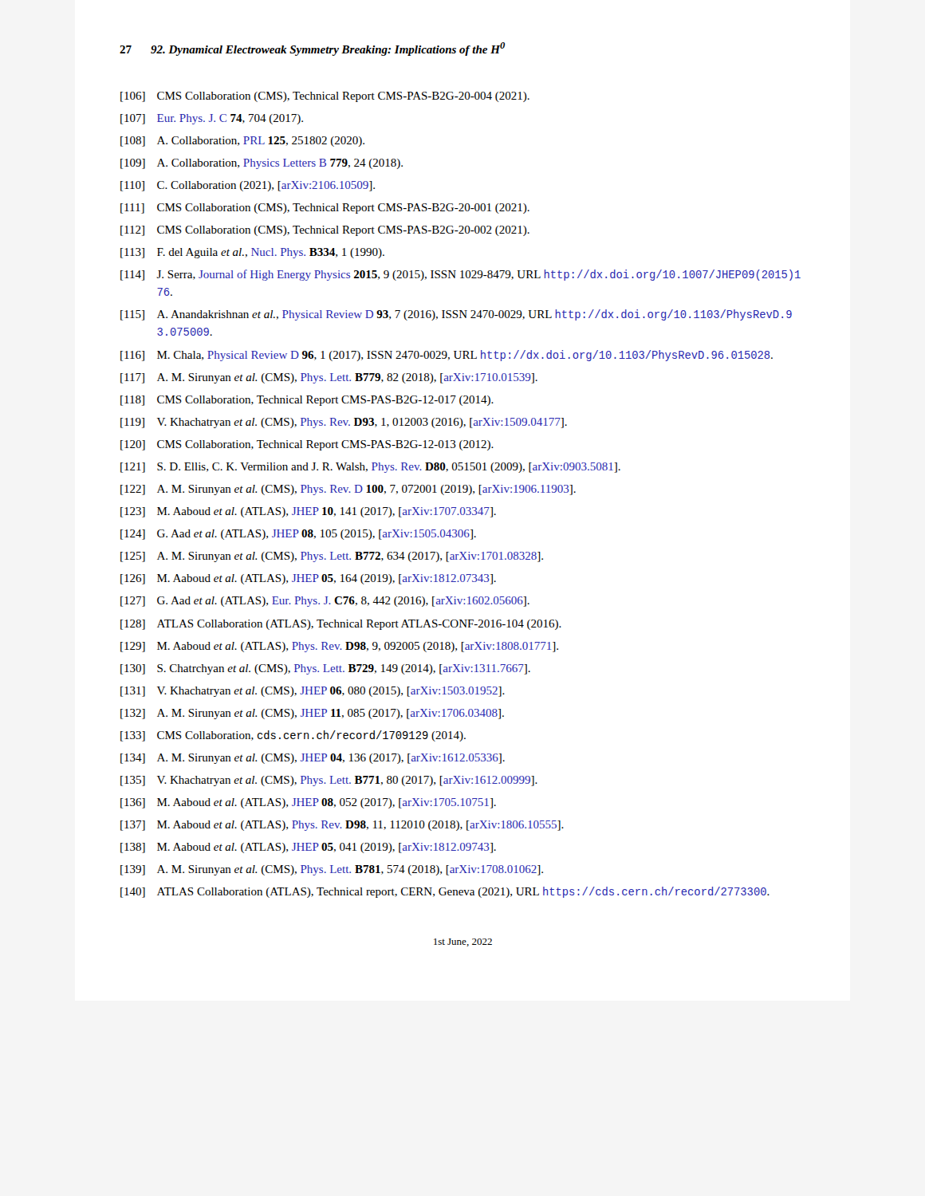27 92. Dynamical Electroweak Symmetry Breaking: Implications of the H0
[106] CMS Collaboration (CMS), Technical Report CMS-PAS-B2G-20-004 (2021).
[107] Eur. Phys. J. C 74, 704 (2017).
[108] A. Collaboration, PRL 125, 251802 (2020).
[109] A. Collaboration, Physics Letters B 779, 24 (2018).
[110] C. Collaboration (2021), [arXiv:2106.10509].
[111] CMS Collaboration (CMS), Technical Report CMS-PAS-B2G-20-001 (2021).
[112] CMS Collaboration (CMS), Technical Report CMS-PAS-B2G-20-002 (2021).
[113] F. del Aguila et al., Nucl. Phys. B334, 1 (1990).
[114] J. Serra, Journal of High Energy Physics 2015, 9 (2015), ISSN 1029-8479, URL http://dx.doi.org/10.1007/JHEP09(2015)176.
[115] A. Anandakrishnan et al., Physical Review D 93, 7 (2016), ISSN 2470-0029, URL http://dx.doi.org/10.1103/PhysRevD.93.075009.
[116] M. Chala, Physical Review D 96, 1 (2017), ISSN 2470-0029, URL http://dx.doi.org/10.1103/PhysRevD.96.015028.
[117] A. M. Sirunyan et al. (CMS), Phys. Lett. B779, 82 (2018), [arXiv:1710.01539].
[118] CMS Collaboration, Technical Report CMS-PAS-B2G-12-017 (2014).
[119] V. Khachatryan et al. (CMS), Phys. Rev. D93, 1, 012003 (2016), [arXiv:1509.04177].
[120] CMS Collaboration, Technical Report CMS-PAS-B2G-12-013 (2012).
[121] S. D. Ellis, C. K. Vermilion and J. R. Walsh, Phys. Rev. D80, 051501 (2009), [arXiv:0903.5081].
[122] A. M. Sirunyan et al. (CMS), Phys. Rev. D 100, 7, 072001 (2019), [arXiv:1906.11903].
[123] M. Aaboud et al. (ATLAS), JHEP 10, 141 (2017), [arXiv:1707.03347].
[124] G. Aad et al. (ATLAS), JHEP 08, 105 (2015), [arXiv:1505.04306].
[125] A. M. Sirunyan et al. (CMS), Phys. Lett. B772, 634 (2017), [arXiv:1701.08328].
[126] M. Aaboud et al. (ATLAS), JHEP 05, 164 (2019), [arXiv:1812.07343].
[127] G. Aad et al. (ATLAS), Eur. Phys. J. C76, 8, 442 (2016), [arXiv:1602.05606].
[128] ATLAS Collaboration (ATLAS), Technical Report ATLAS-CONF-2016-104 (2016).
[129] M. Aaboud et al. (ATLAS), Phys. Rev. D98, 9, 092005 (2018), [arXiv:1808.01771].
[130] S. Chatrchyan et al. (CMS), Phys. Lett. B729, 149 (2014), [arXiv:1311.7667].
[131] V. Khachatryan et al. (CMS), JHEP 06, 080 (2015), [arXiv:1503.01952].
[132] A. M. Sirunyan et al. (CMS), JHEP 11, 085 (2017), [arXiv:1706.03408].
[133] CMS Collaboration, cds.cern.ch/record/1709129 (2014).
[134] A. M. Sirunyan et al. (CMS), JHEP 04, 136 (2017), [arXiv:1612.05336].
[135] V. Khachatryan et al. (CMS), Phys. Lett. B771, 80 (2017), [arXiv:1612.00999].
[136] M. Aaboud et al. (ATLAS), JHEP 08, 052 (2017), [arXiv:1705.10751].
[137] M. Aaboud et al. (ATLAS), Phys. Rev. D98, 11, 112010 (2018), [arXiv:1806.10555].
[138] M. Aaboud et al. (ATLAS), JHEP 05, 041 (2019), [arXiv:1812.09743].
[139] A. M. Sirunyan et al. (CMS), Phys. Lett. B781, 574 (2018), [arXiv:1708.01062].
[140] ATLAS Collaboration (ATLAS), Technical report, CERN, Geneva (2021), URL https://cds.cern.ch/record/2773300.
1st June, 2022